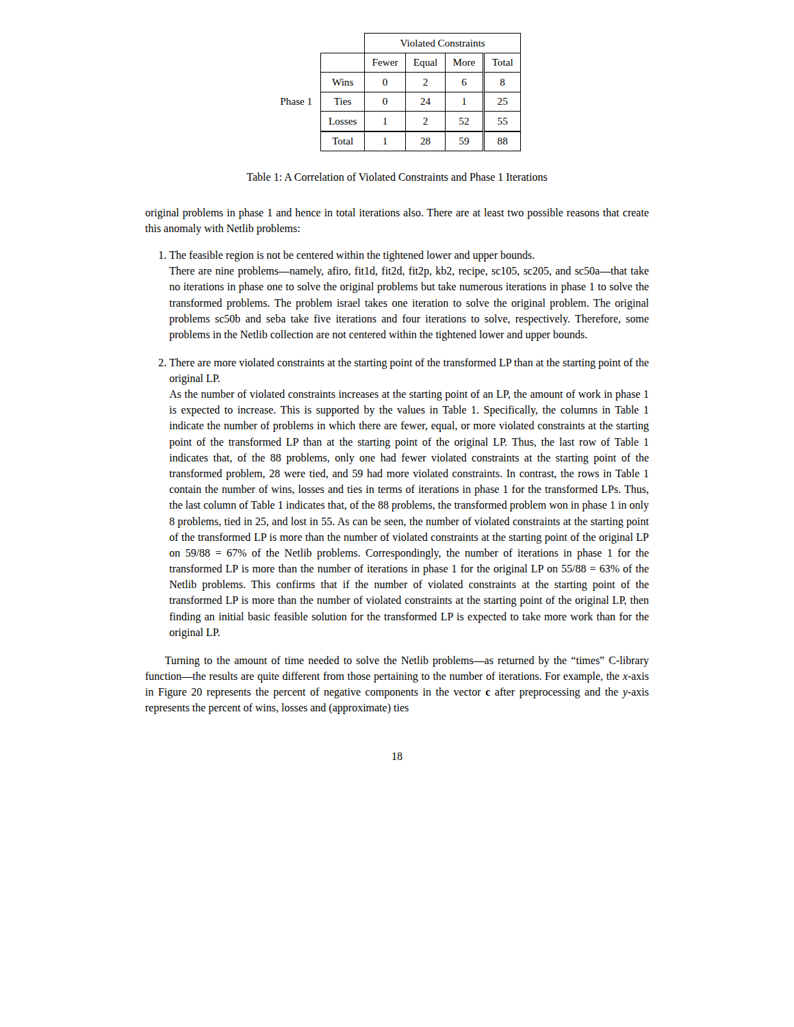| | | Violated Constraints |
| | | Fewer | Equal | More | Total |
| | Wins | 0 | 2 | 6 | 8 |
| Phase 1 | Ties | 0 | 24 | 1 | 25 |
| | Losses | 1 | 2 | 52 | 55 |
| | Total | 1 | 28 | 59 | 88 |
Table 1: A Correlation of Violated Constraints and Phase 1 Iterations
original problems in phase 1 and hence in total iterations also. There are at least two possible reasons that create this anomaly with Netlib problems:
The feasible region is not be centered within the tightened lower and upper bounds.
There are nine problems—namely, afiro, fit1d, fit2d, fit2p, kb2, recipe, sc105, sc205, and sc50a—that take no iterations in phase one to solve the original problems but take numerous iterations in phase 1 to solve the transformed problems. The problem israel takes one iteration to solve the original problem. The original problems sc50b and seba take five iterations and four iterations to solve, respectively. Therefore, some problems in the Netlib collection are not centered within the tightened lower and upper bounds.
There are more violated constraints at the starting point of the transformed LP than at the starting point of the original LP.
As the number of violated constraints increases at the starting point of an LP, the amount of work in phase 1 is expected to increase. This is supported by the values in Table 1. Specifically, the columns in Table 1 indicate the number of problems in which there are fewer, equal, or more violated constraints at the starting point of the transformed LP than at the starting point of the original LP. Thus, the last row of Table 1 indicates that, of the 88 problems, only one had fewer violated constraints at the starting point of the transformed problem, 28 were tied, and 59 had more violated constraints. In contrast, the rows in Table 1 contain the number of wins, losses and ties in terms of iterations in phase 1 for the transformed LPs. Thus, the last column of Table 1 indicates that, of the 88 problems, the transformed problem won in phase 1 in only 8 problems, tied in 25, and lost in 55. As can be seen, the number of violated constraints at the starting point of the transformed LP is more than the number of violated constraints at the starting point of the original LP on 59/88 = 67% of the Netlib problems. Correspondingly, the number of iterations in phase 1 for the transformed LP is more than the number of iterations in phase 1 for the original LP on 55/88 = 63% of the Netlib problems. This confirms that if the number of violated constraints at the starting point of the transformed LP is more than the number of violated constraints at the starting point of the original LP, then finding an initial basic feasible solution for the transformed LP is expected to take more work than for the original LP.
Turning to the amount of time needed to solve the Netlib problems—as returned by the “times” C-library function—the results are quite different from those pertaining to the number of iterations. For example, the x-axis in Figure 20 represents the percent of negative components in the vector c after preprocessing and the y-axis represents the percent of wins, losses and (approximate) ties
18